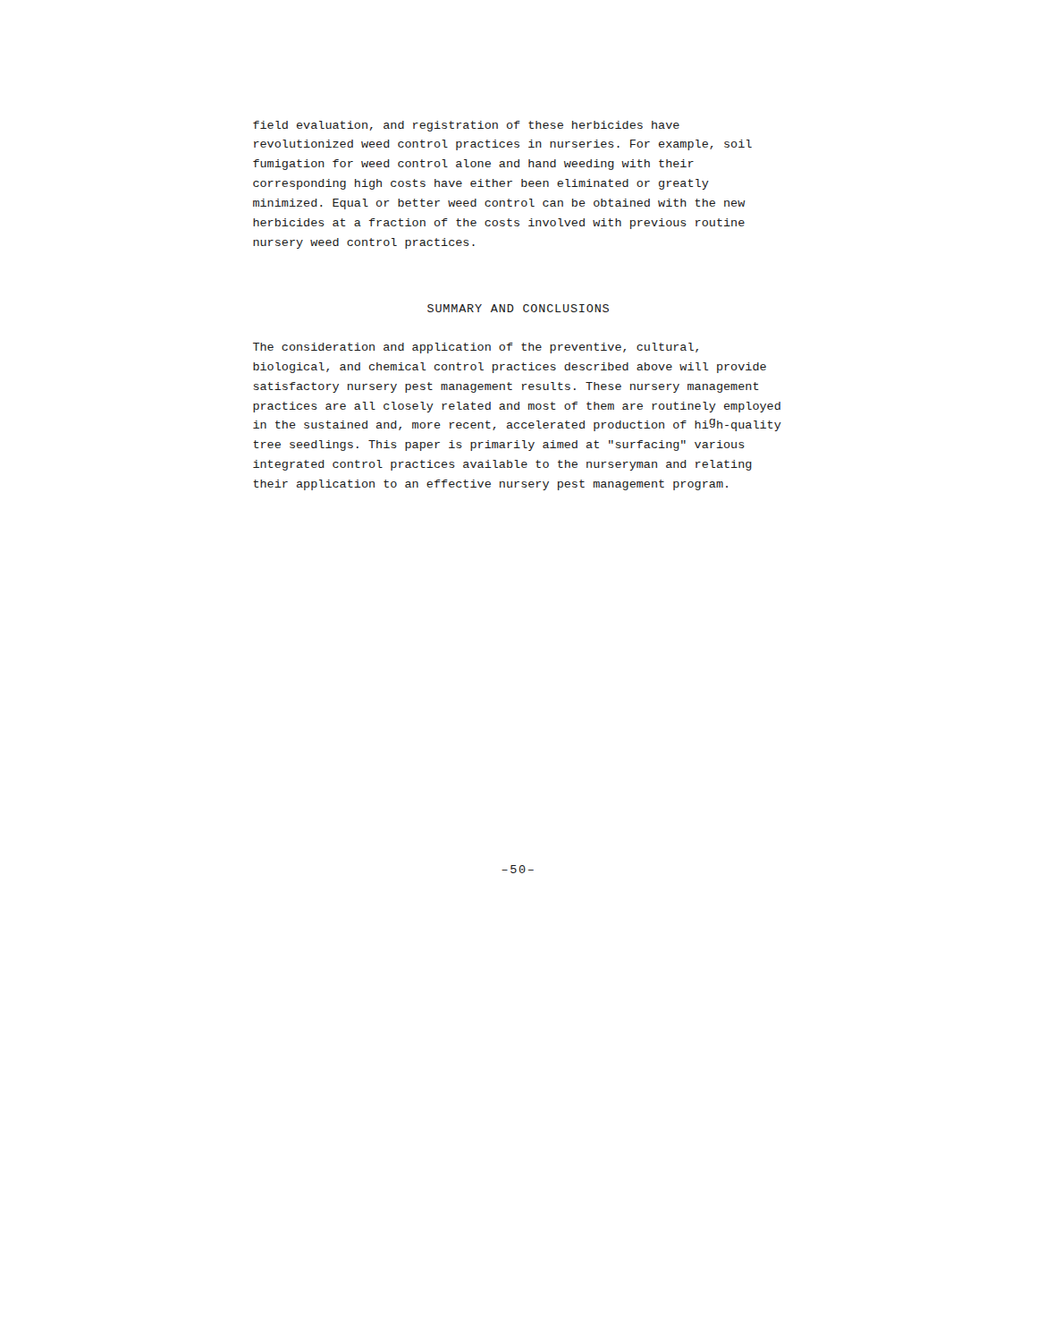field evaluation, and registration of these herbicides have revolutionized weed control practices in nurseries. For example, soil fumigation for weed control alone and hand weeding with their corresponding high costs have either been eliminated or greatly minimized. Equal or better weed control can be obtained with the new herbicides at a fraction of the costs involved with previous routine nursery weed control practices.
SUMMARY AND CONCLUSIONS
The consideration and application of the preventive, cultural, biological, and chemical control practices described above will provide satisfactory nursery pest management results. These nursery management practices are all closely related and most of them are routinely employed in the sustained and, more recent, accelerated production of high-quality tree seedlings. This paper is primarily aimed at "surfacing" various integrated control practices available to the nurseryman and relating their application to an effective nursery pest management program.
–50–